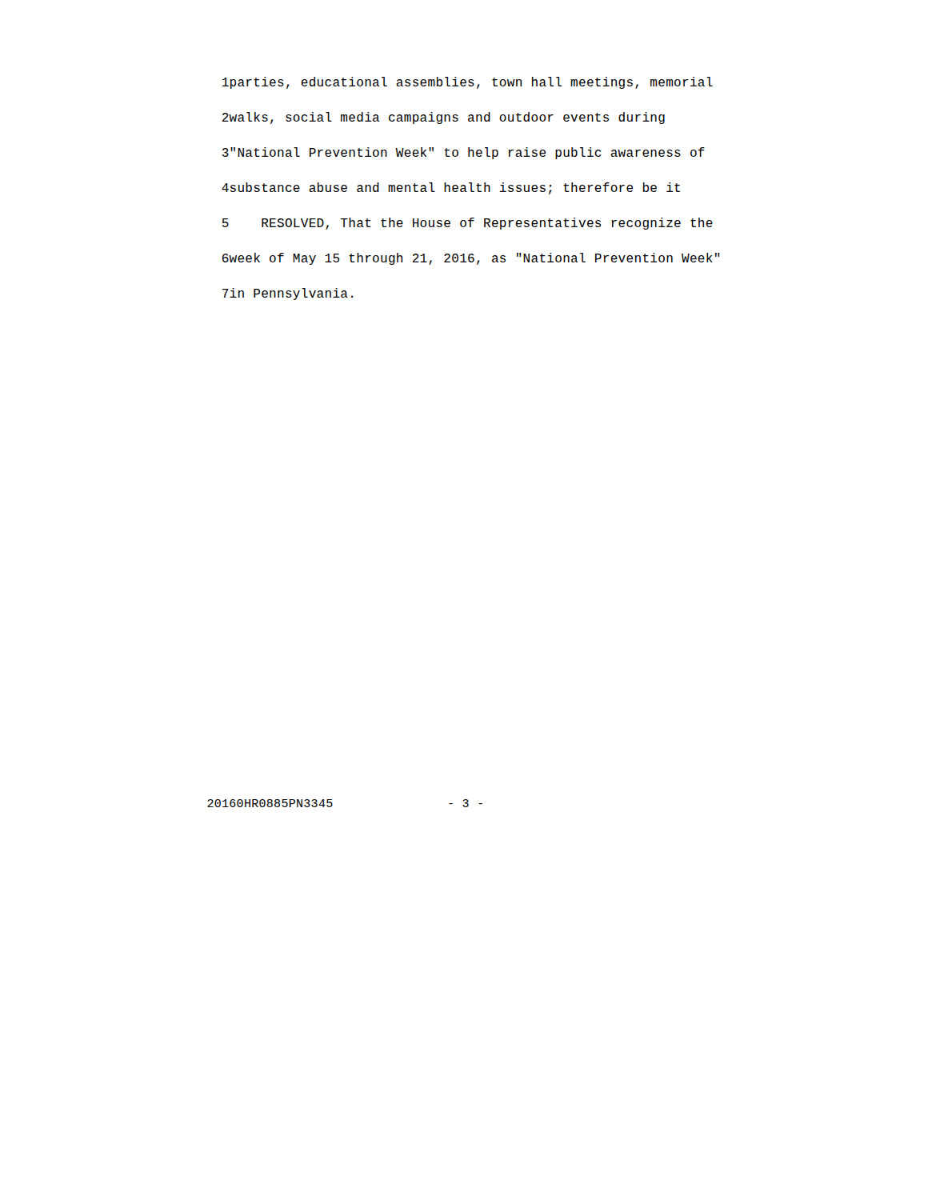| 1 | parties, educational assemblies, town hall meetings, memorial |
| 2 | walks, social media campaigns and outdoor events during |
| 3 | "National Prevention Week" to help raise public awareness of |
| 4 | substance abuse and mental health issues; therefore be it |
| 5 | RESOLVED, That the House of Representatives recognize the |
| 6 | week of May 15 through 21, 2016, as "National Prevention Week" |
| 7 | in Pennsylvania. |
20160HR0885PN3345- 3 -